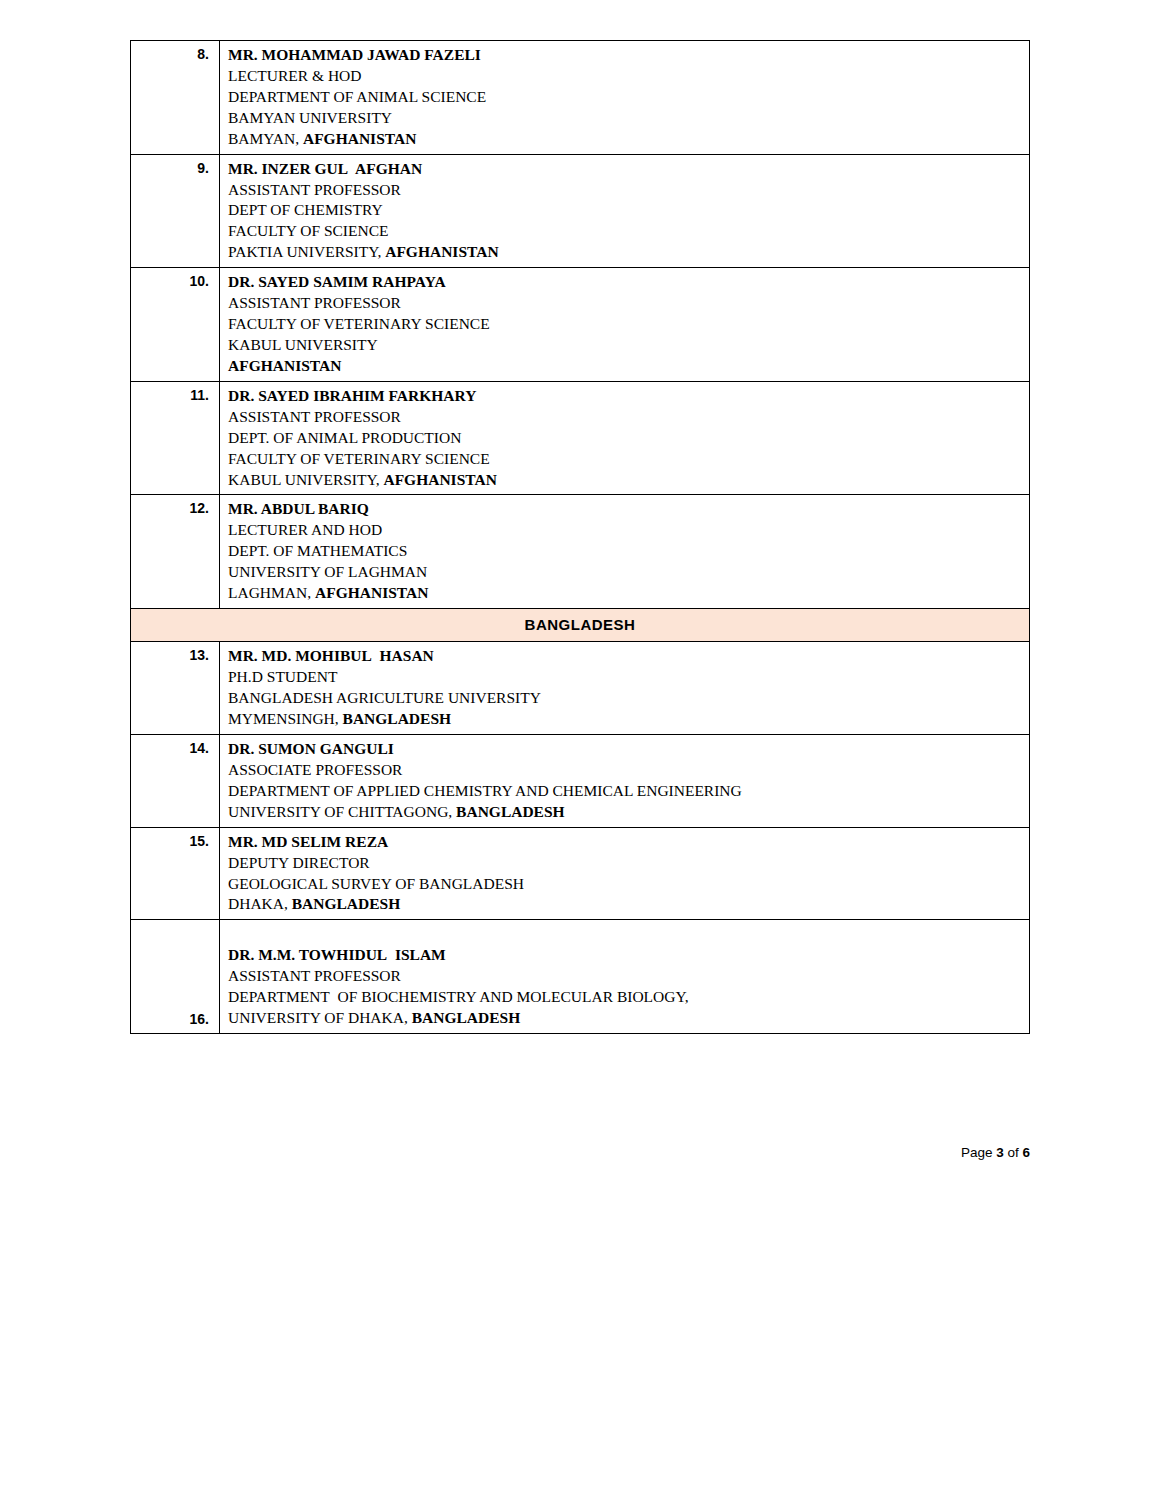| 8. | Mr. Mohammad Jawad Fazeli LECTURER & HOD DEPARTMENT OF ANIMAL SCIENCE BAMYAN UNIVERSITY BAMYAN, AFGHANISTAN |
| 9. | Mr. Inzer Gul Afghan ASSISTANT PROFESSOR DEPT OF CHEMISTRY FACULTY OF SCIENCE PAKTIA UNIVERSITY, AFGHANISTAN |
| 10. | Dr. Sayed Samim Rahpaya ASSISTANT PROFESSOR FACULTY OF VETERINARY SCIENCE KABUL UNIVERSITY AFGHANISTAN |
| 11. | Dr. Sayed Ibrahim Farkhary ASSISTANT PROFESSOR DEPT. OF ANIMAL PRODUCTION FACULTY OF VETERINARY SCIENCE KABUL UNIVERSITY, AFGHANISTAN |
| 12. | Mr. Abdul Bariq LECTURER AND HOD DEPT. OF MATHEMATICS UNIVERSITY OF LAGHMAN LAGHMAN, AFGHANISTAN |
| BANGLADESH |
| 13. | Mr. Md. Mohibul Hasan PH.D STUDENT BANGLADESH AGRICULTURE UNIVERSITY MYMENSINGH, BANGLADESH |
| 14. | Dr. Sumon Ganguli ASSOCIATE PROFESSOR DEPARTMENT OF APPLIED CHEMISTRY AND CHEMICAL ENGINEERING UNIVERSITY OF CHITTAGONG, BANGLADESH |
| 15. | Mr. Md Selim Reza DEPUTY DIRECTOR GEOLOGICAL SURVEY OF BANGLADESH DHAKA, BANGLADESH |
| 16. | Dr. M.M. Towhidul Islam ASSISTANT PROFESSOR DEPARTMENT OF BIOCHEMISTRY AND MOLECULAR BIOLOGY, UNIVERSITY OF DHAKA, BANGLADESH |
Page 3 of 6